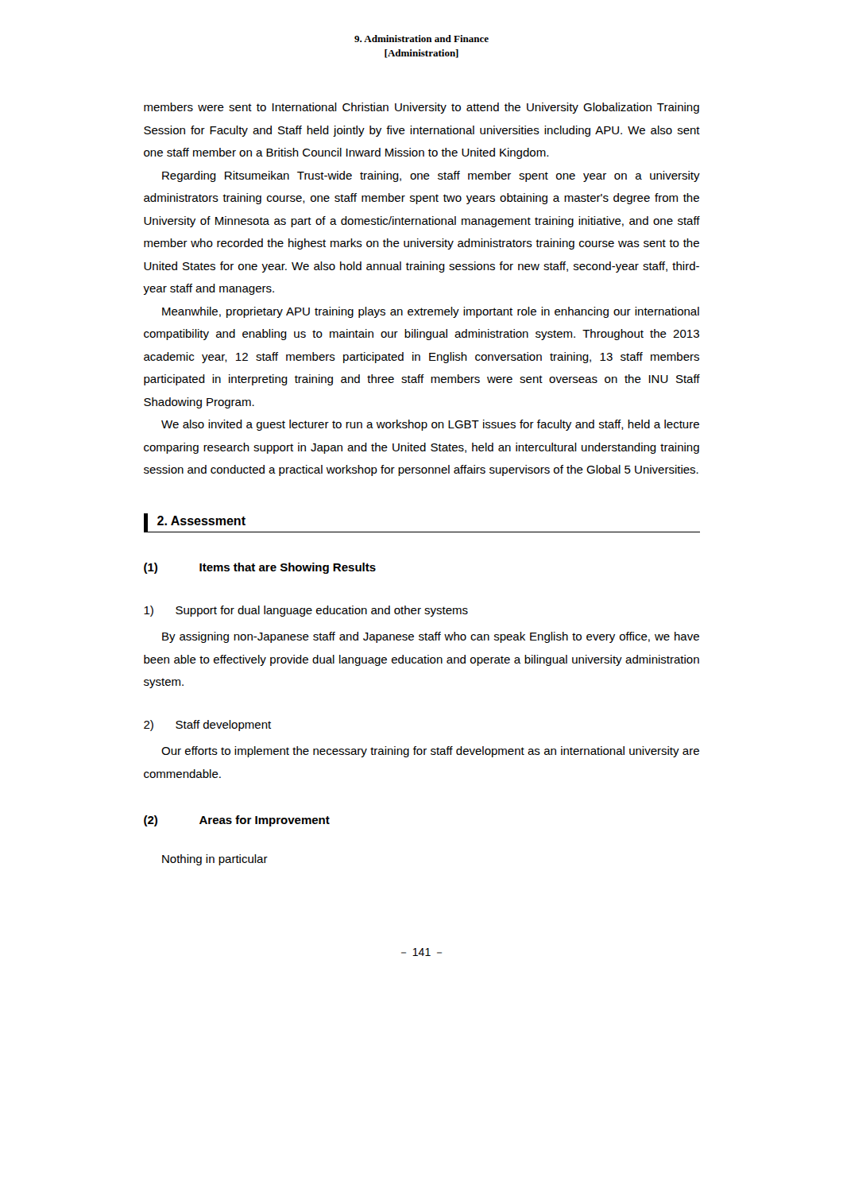9. Administration and Finance
[Administration]
members were sent to International Christian University to attend the University Globalization Training Session for Faculty and Staff held jointly by five international universities including APU. We also sent one staff member on a British Council Inward Mission to the United Kingdom.
Regarding Ritsumeikan Trust-wide training, one staff member spent one year on a university administrators training course, one staff member spent two years obtaining a master's degree from the University of Minnesota as part of a domestic/international management training initiative, and one staff member who recorded the highest marks on the university administrators training course was sent to the United States for one year. We also hold annual training sessions for new staff, second-year staff, third-year staff and managers.
Meanwhile, proprietary APU training plays an extremely important role in enhancing our international compatibility and enabling us to maintain our bilingual administration system. Throughout the 2013 academic year, 12 staff members participated in English conversation training, 13 staff members participated in interpreting training and three staff members were sent overseas on the INU Staff Shadowing Program.
We also invited a guest lecturer to run a workshop on LGBT issues for faculty and staff, held a lecture comparing research support in Japan and the United States, held an intercultural understanding training session and conducted a practical workshop for personnel affairs supervisors of the Global 5 Universities.
2. Assessment
(1) Items that are Showing Results
1) Support for dual language education and other systems
By assigning non-Japanese staff and Japanese staff who can speak English to every office, we have been able to effectively provide dual language education and operate a bilingual university administration system.
2) Staff development
Our efforts to implement the necessary training for staff development as an international university are commendable.
(2) Areas for Improvement
Nothing in particular
－ 141 －